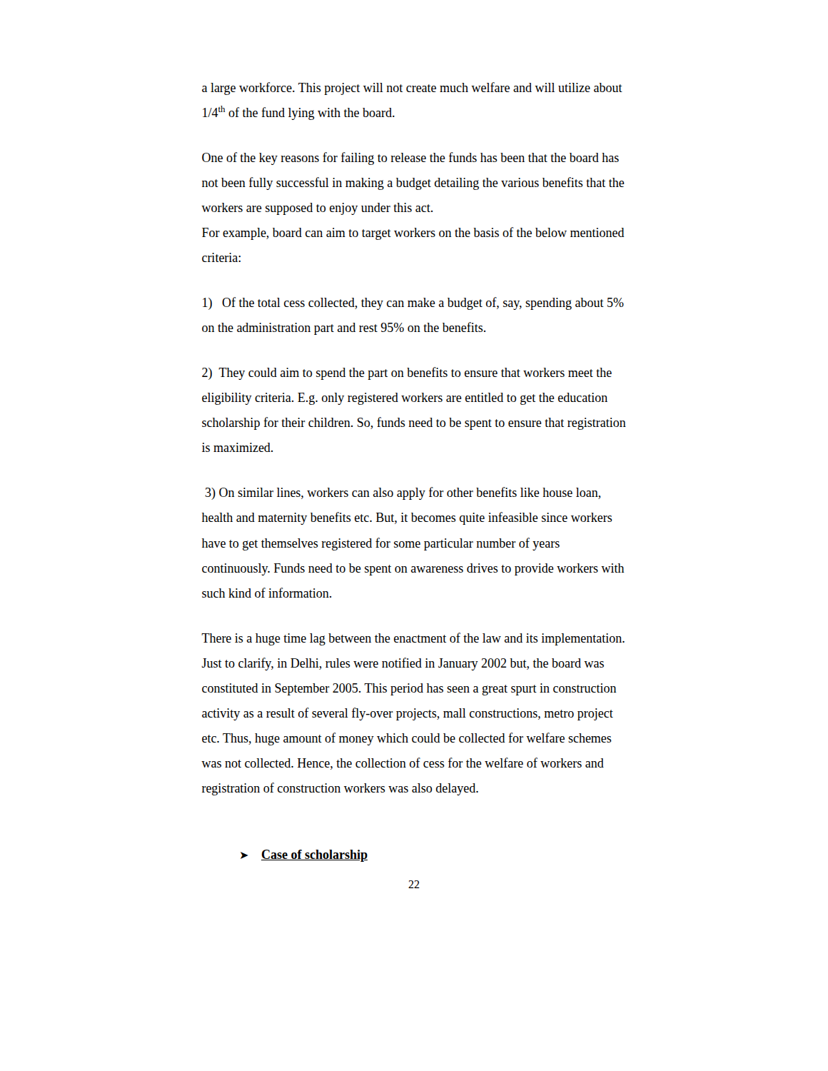a large workforce. This project will not create much welfare and will utilize about 1/4th of the fund lying with the board.
One of the key reasons for failing to release the funds has been that the board has not been fully successful in making a budget detailing the various benefits that the workers are supposed to enjoy under this act.
For example, board can aim to target workers on the basis of the below mentioned criteria:
1) Of the total cess collected, they can make a budget of, say, spending about 5% on the administration part and rest 95% on the benefits.
2) They could aim to spend the part on benefits to ensure that workers meet the eligibility criteria. E.g. only registered workers are entitled to get the education scholarship for their children. So, funds need to be spent to ensure that registration is maximized.
3) On similar lines, workers can also apply for other benefits like house loan, health and maternity benefits etc. But, it becomes quite infeasible since workers have to get themselves registered for some particular number of years continuously. Funds need to be spent on awareness drives to provide workers with such kind of information.
There is a huge time lag between the enactment of the law and its implementation. Just to clarify, in Delhi, rules were notified in January 2002 but, the board was constituted in September 2005. This period has seen a great spurt in construction activity as a result of several fly-over projects, mall constructions, metro project etc. Thus, huge amount of money which could be collected for welfare schemes was not collected. Hence, the collection of cess for the welfare of workers and registration of construction workers was also delayed.
➤Case of scholarship
22